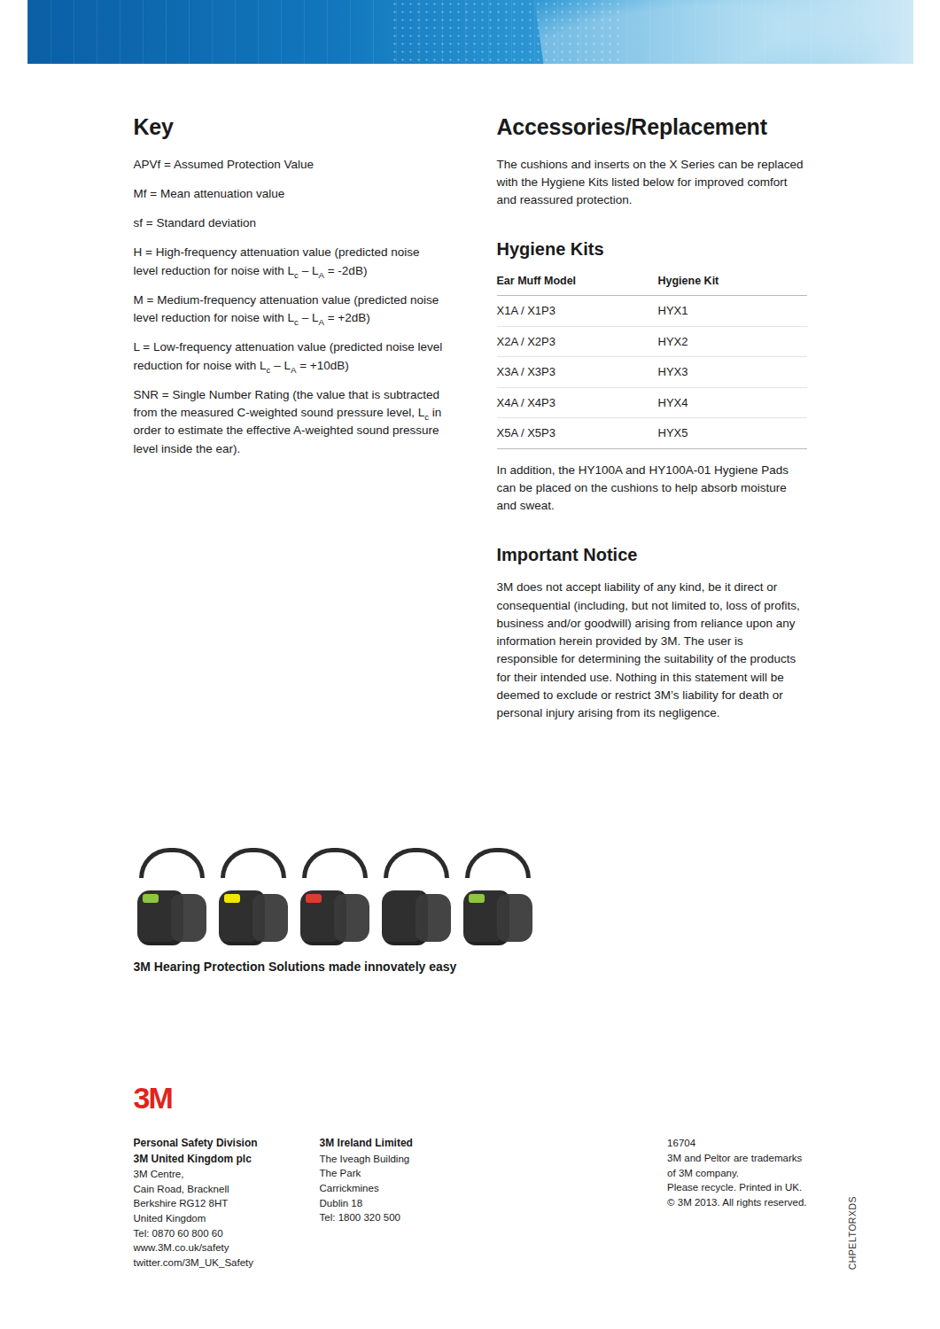Key
APVf = Assumed Protection Value
Mf = Mean attenuation value
sf = Standard deviation
H = High-frequency attenuation value (predicted noise level reduction for noise with Lc – LA = -2dB)
M = Medium-frequency attenuation value (predicted noise level reduction for noise with Lc – LA = +2dB)
L = Low-frequency attenuation value (predicted noise level reduction for noise with Lc – LA = +10dB)
SNR = Single Number Rating (the value that is subtracted from the measured C-weighted sound pressure level, Lc in order to estimate the effective A-weighted sound pressure level inside the ear).
Accessories/Replacement
The cushions and inserts on the X Series can be replaced with the Hygiene Kits listed below for improved comfort and reassured protection.
Hygiene Kits
| Ear Muff Model | Hygiene Kit |
| --- | --- |
| X1A / X1P3 | HYX1 |
| X2A / X2P3 | HYX2 |
| X3A / X3P3 | HYX3 |
| X4A / X4P3 | HYX4 |
| X5A / X5P3 | HYX5 |
In addition, the HY100A and HY100A-01 Hygiene Pads can be placed on the cushions to help absorb moisture and sweat.
Important Notice
3M does not accept liability of any kind, be it direct or consequential (including, but not limited to, loss of profits, business and/or goodwill) arising from reliance upon any information herein provided by 3M. The user is responsible for determining the suitability of the products for their intended use. Nothing in this statement will be deemed to exclude or restrict 3M’s liability for death or personal injury arising from its negligence.
3M Hearing Protection Solutions made innovately easy
3M
Personal Safety Division
3M United Kingdom plc
3M Centre,
Cain Road, Bracknell
Berkshire RG12 8HT
United Kingdom
Tel: 0870 60 800 60
www.3M.co.uk/safety
twitter.com/3M_UK_Safety
3M Ireland Limited
The Iveagh Building
The Park
Carrickmines
Dublin 18
Tel: 1800 320 500
16704
3M and Peltor are trademarks
of 3M company.
Please recycle. Printed in UK.
© 3M 2013. All rights reserved.
CHPELTORXDS